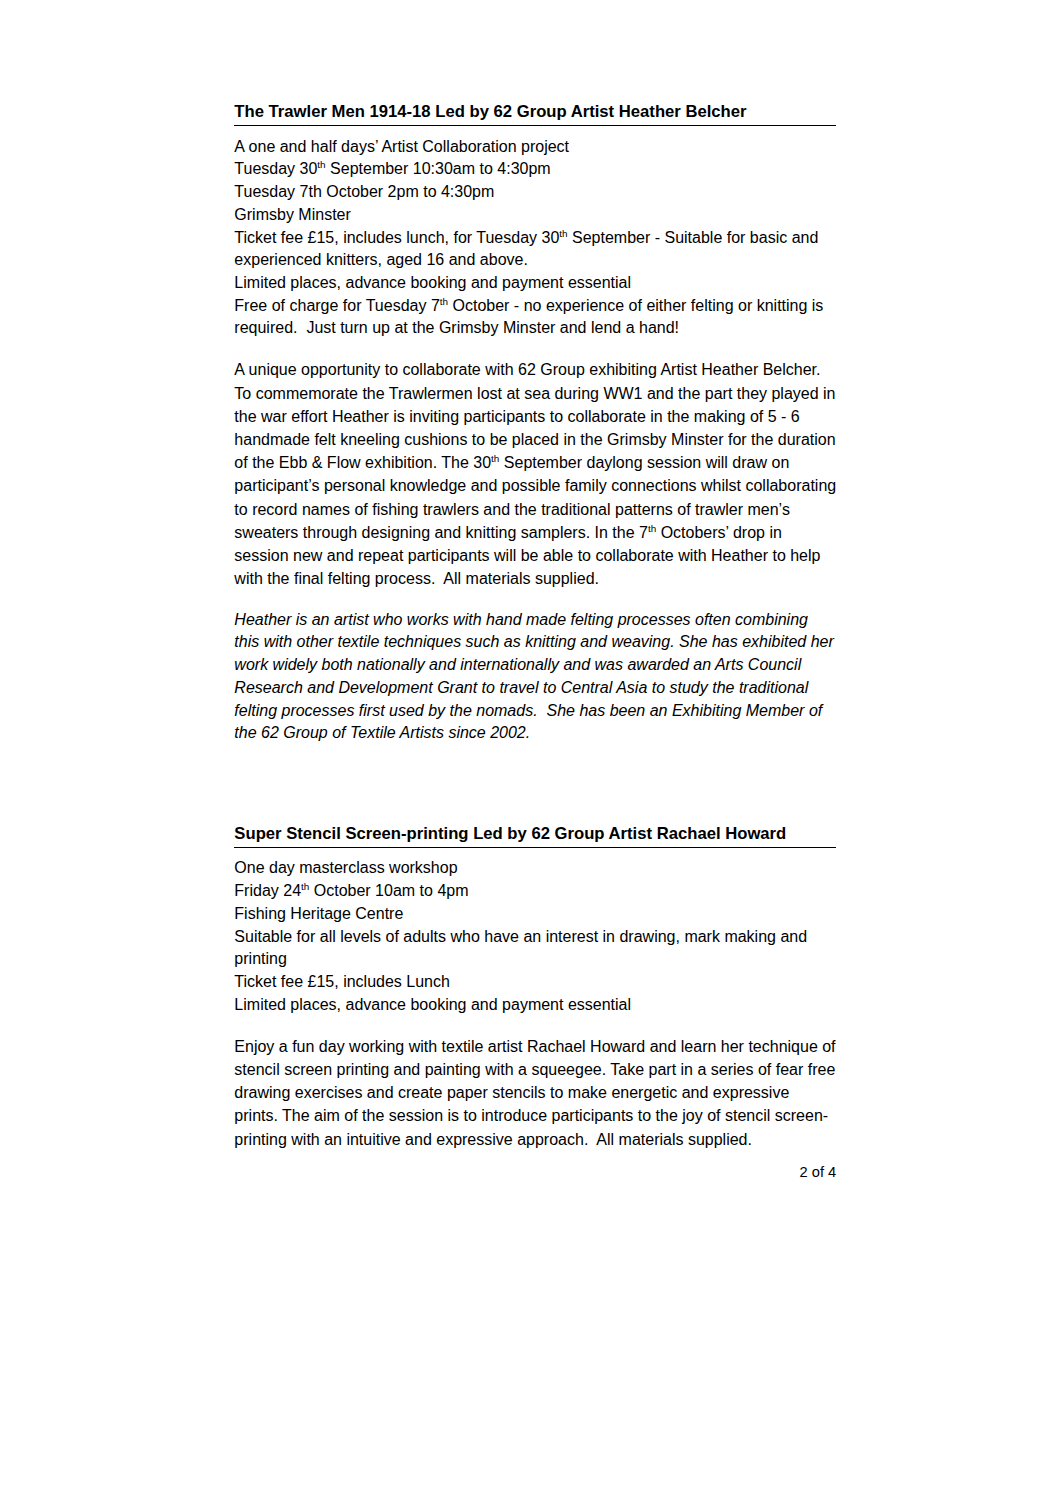The Trawler Men 1914-18 Led by 62 Group Artist Heather Belcher
A one and half days’ Artist Collaboration project
Tuesday 30th September 10:30am to 4:30pm
Tuesday 7th October 2pm to 4:30pm
Grimsby Minster
Ticket fee £15, includes lunch, for Tuesday 30th September - Suitable for basic and experienced knitters, aged 16 and above.
Limited places, advance booking and payment essential
Free of charge for Tuesday 7th October - no experience of either felting or knitting is required. Just turn up at the Grimsby Minster and lend a hand!
A unique opportunity to collaborate with 62 Group exhibiting Artist Heather Belcher. To commemorate the Trawlermen lost at sea during WW1 and the part they played in the war effort Heather is inviting participants to collaborate in the making of 5 - 6 handmade felt kneeling cushions to be placed in the Grimsby Minster for the duration of the Ebb & Flow exhibition. The 30th September daylong session will draw on participant’s personal knowledge and possible family connections whilst collaborating to record names of fishing trawlers and the traditional patterns of trawler men’s sweaters through designing and knitting samplers. In the 7th Octobers’ drop in session new and repeat participants will be able to collaborate with Heather to help with the final felting process. All materials supplied.
Heather is an artist who works with hand made felting processes often combining this with other textile techniques such as knitting and weaving. She has exhibited her work widely both nationally and internationally and was awarded an Arts Council Research and Development Grant to travel to Central Asia to study the traditional felting processes first used by the nomads. She has been an Exhibiting Member of the 62 Group of Textile Artists since 2002.
Super Stencil Screen-printing Led by 62 Group Artist Rachael Howard
One day masterclass workshop
Friday 24th October 10am to 4pm
Fishing Heritage Centre
Suitable for all levels of adults who have an interest in drawing, mark making and printing
Ticket fee £15, includes Lunch
Limited places, advance booking and payment essential
Enjoy a fun day working with textile artist Rachael Howard and learn her technique of stencil screen printing and painting with a squeegee. Take part in a series of fear free drawing exercises and create paper stencils to make energetic and expressive prints. The aim of the session is to introduce participants to the joy of stencil screen- printing with an intuitive and expressive approach. All materials supplied.
2 of 4